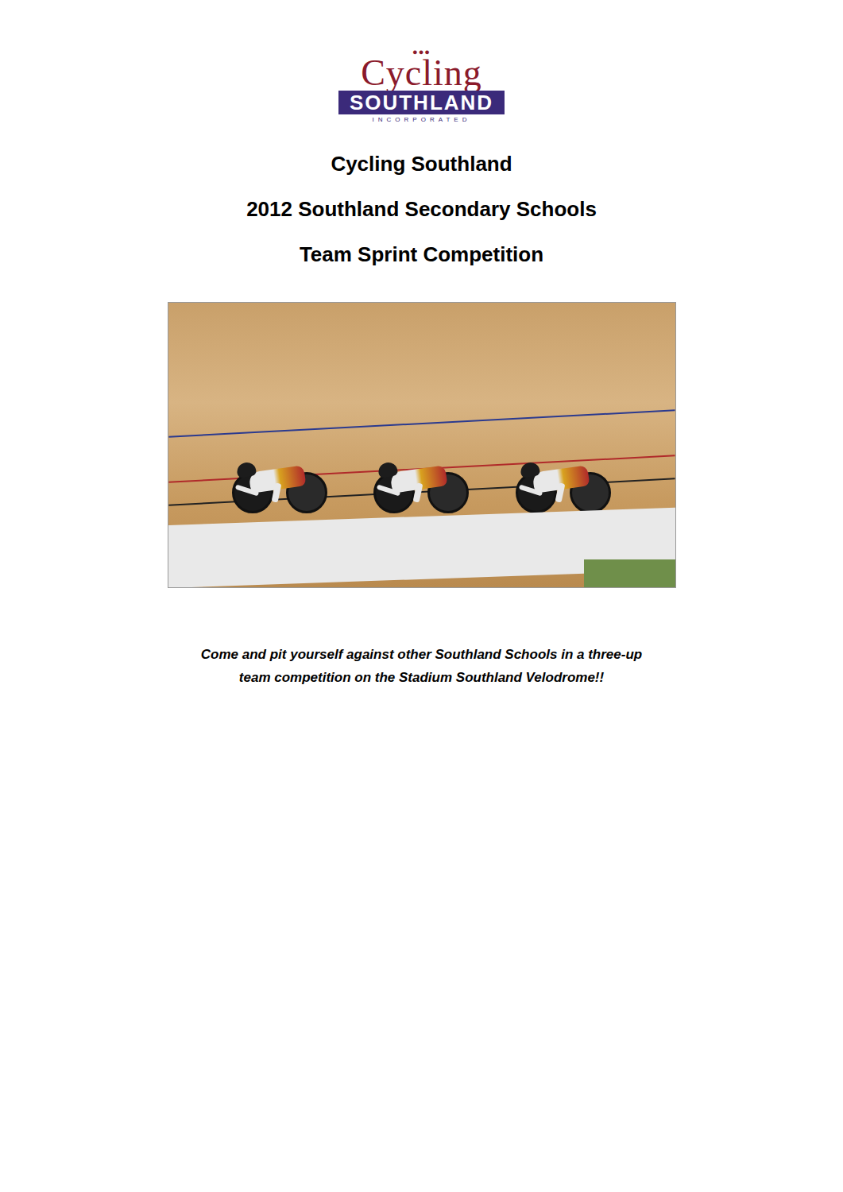●●●
Cycling
SOUTHLAND
INCORPORATED
Cycling Southland 2012 Southland Secondary Schools Team Sprint Competition
Come and pit yourself against other Southland Schools in a three-up
team competition on the Stadium Southland Velodrome!!